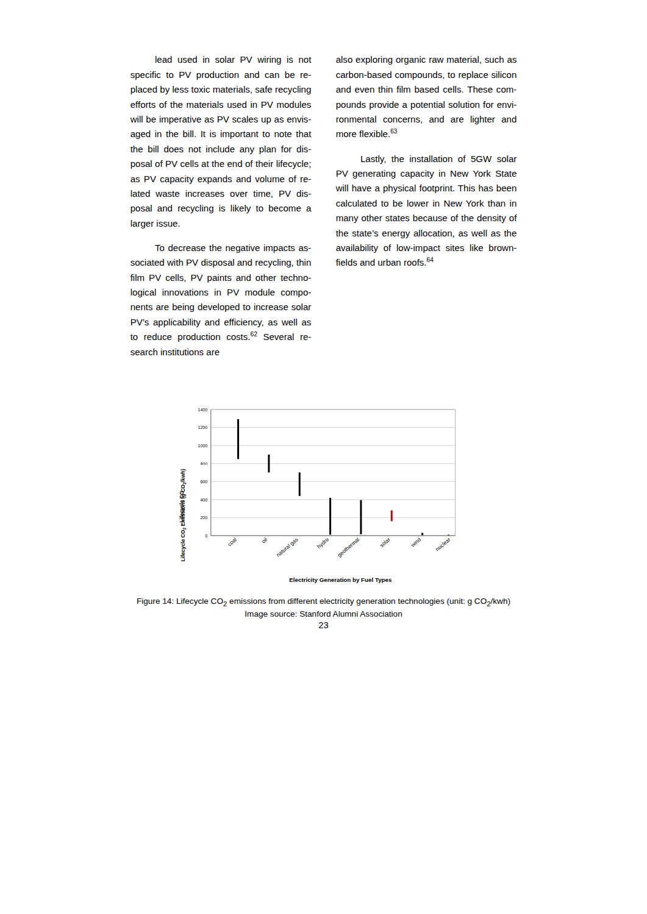lead used in solar PV wiring is not specific to PV production and can be replaced by less toxic materials, safe recycling efforts of the materials used in PV modules will be imperative as PV scales up as envisaged in the bill. It is important to note that the bill does not include any plan for disposal of PV cells at the end of their lifecycle; as PV capacity expands and volume of related waste increases over time, PV disposal and recycling is likely to become a larger issue.
To decrease the negative impacts associated with PV disposal and recycling, thin film PV cells, PV paints and other technological innovations in PV module components are being developed to increase solar PV’s applicability and efficiency, as well as to reduce production costs.62 Several research institutions are
also exploring organic raw material, such as carbon-based compounds, to replace silicon and even thin film based cells. These compounds provide a potential solution for environmental concerns, and are lighter and more flexible.63
Lastly, the installation of 5GW solar PV generating capacity in New York State will have a physical footprint. This has been calculated to be lower in New York than in many other states because of the density of the state’s energy allocation, as well as the availability of low-impact sites like brownfields and urban roofs.64
Lifecycle CO x Lifecycle CO2 Emissions (g CO2/kwh) 1400 1200 1000 800 600 400 200 0 coal oil natural gas hydro geothermal solar wind nuclear Electricity Generation by Fuel Types
Figure 14: Lifecycle CO2 emissions from different electricity generation technologies (unit: g CO2/kwh) Image source: Stanford Alumni Association
23